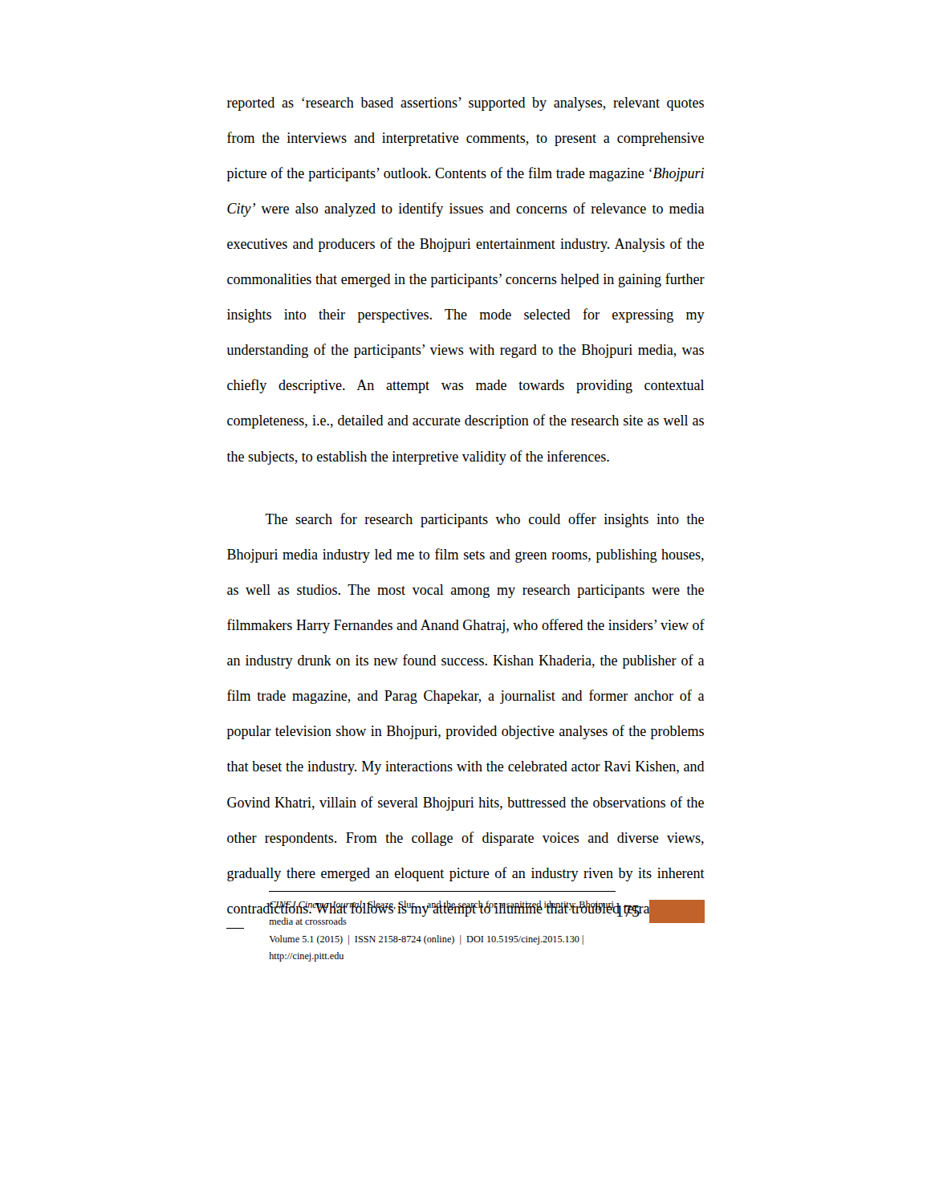reported as ‘research based assertions’ supported by analyses, relevant quotes from the interviews and interpretative comments, to present a comprehensive picture of the participants’ outlook. Contents of the film trade magazine ‘Bhojpuri City’ were also analyzed to identify issues and concerns of relevance to media executives and producers of the Bhojpuri entertainment industry. Analysis of the commonalities that emerged in the participants’ concerns helped in gaining further insights into their perspectives. The mode selected for expressing my understanding of the participants’ views with regard to the Bhojpuri media, was chiefly descriptive. An attempt was made towards providing contextual completeness, i.e., detailed and accurate description of the research site as well as the subjects, to establish the interpretive validity of the inferences.
The search for research participants who could offer insights into the Bhojpuri media industry led me to film sets and green rooms, publishing houses, as well as studios. The most vocal among my research participants were the filmmakers Harry Fernandes and Anand Ghatraj, who offered the insiders’ view of an industry drunk on its new found success. Kishan Khaderia, the publisher of a film trade magazine, and Parag Chapekar, a journalist and former anchor of a popular television show in Bhojpuri, provided objective analyses of the problems that beset the industry. My interactions with the celebrated actor Ravi Kishen, and Govind Khatri, villain of several Bhojpuri hits, buttressed the observations of the other respondents. From the collage of disparate voices and diverse views, gradually there emerged an eloquent picture of an industry riven by its inherent contradictions. What follows is my attempt to illumine that troubled terrain.
CINEJ Cinema Journal: Sleaze, Slur… and the search for a sanitized identity: Bhojpuri media at crossroads
Volume 5.1 (2015) | ISSN 2158-8724 (online) | DOI 10.5195/cinej.2015.130 | http://cinej.pitt.edu
175